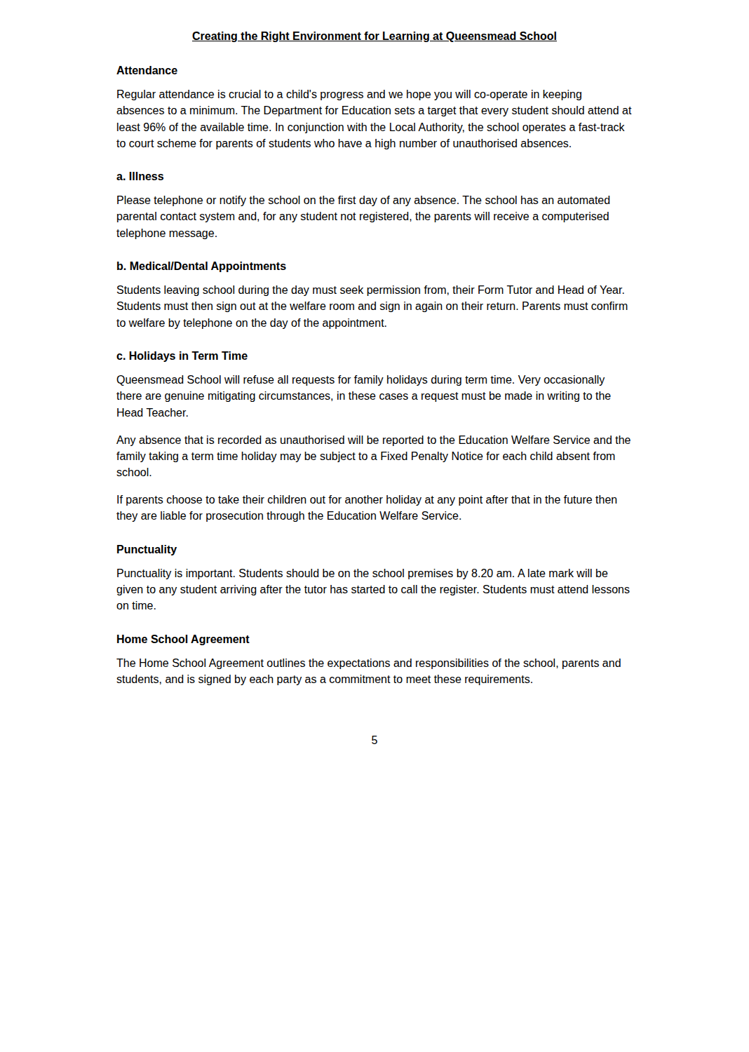Creating the Right Environment for Learning at Queensmead School
Attendance
Regular attendance is crucial to a child's progress and we hope you will co-operate in keeping absences to a minimum. The Department for Education sets a target that every student should attend at least 96% of the available time. In conjunction with the Local Authority, the school operates a fast-track to court scheme for parents of students who have a high number of unauthorised absences.
a. Illness
Please telephone or notify the school on the first day of any absence. The school has an automated parental contact system and, for any student not registered, the parents will receive a computerised telephone message.
b. Medical/Dental Appointments
Students leaving school during the day must seek permission from, their Form Tutor and Head of Year. Students must then sign out at the welfare room and sign in again on their return. Parents must confirm to welfare by telephone on the day of the appointment.
c. Holidays in Term Time
Queensmead School will refuse all requests for family holidays during term time. Very occasionally there are genuine mitigating circumstances, in these cases a request must be made in writing to the Head Teacher.
Any absence that is recorded as unauthorised will be reported to the Education Welfare Service and the family taking a term time holiday may be subject to a Fixed Penalty Notice for each child absent from school.
If parents choose to take their children out for another holiday at any point after that in the future then they are liable for prosecution through the Education Welfare Service.
Punctuality
Punctuality is important. Students should be on the school premises by 8.20 am. A late mark will be given to any student arriving after the tutor has started to call the register. Students must attend lessons on time.
Home School Agreement
The Home School Agreement outlines the expectations and responsibilities of the school, parents and students, and is signed by each party as a commitment to meet these requirements.
5